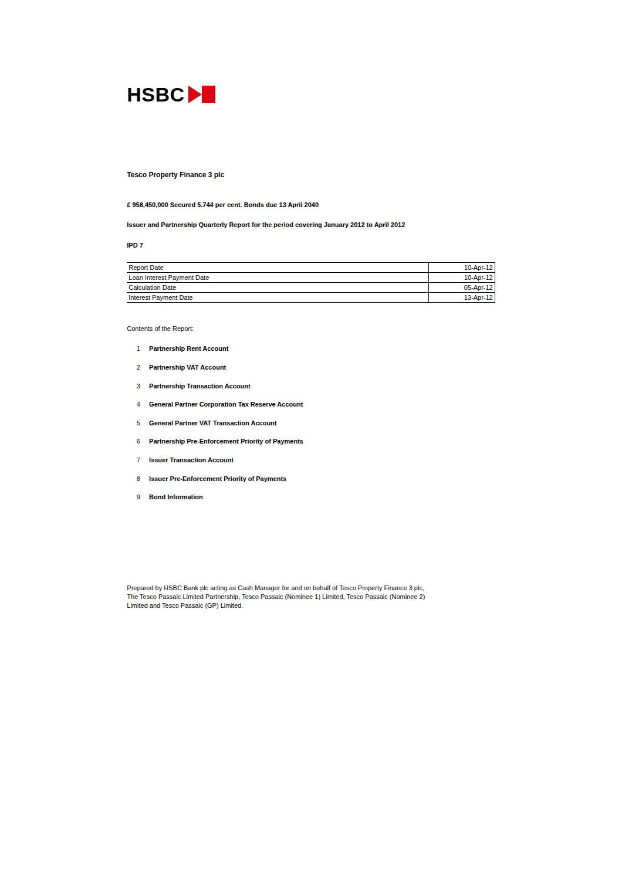HSBC
Tesco Property Finance 3 plc
£ 958,450,000 Secured 5.744 per cent. Bonds due 13 April 2040
Issuer and Partnership Quarterly Report for the period covering January 2012 to April 2012
IPD 7
| Report Date | 10-Apr-12 |
| Loan Interest Payment Date | 10-Apr-12 |
| Calculation Date | 05-Apr-12 |
| Interest Payment Date | 13-Apr-12 |
Contents of the Report:
Partnership Rent Account
Partnership VAT Account
Partnership Transaction Account
General Partner Corporation Tax Reserve Account
General Partner VAT Transaction Account
Partnership Pre-Enforcement Priority of Payments
Issuer Transaction Account
Issuer Pre-Enforcement Priority of Payments
Bond Information
Prepared by HSBC Bank plc acting as Cash Manager for and on behalf of Tesco Property Finance 3 plc,
The Tesco Passaic Limited Partnership, Tesco Passaic (Nominee 1) Limited, Tesco Passaic (Nominee 2)
Limited and Tesco Passaic (GP) Limited.